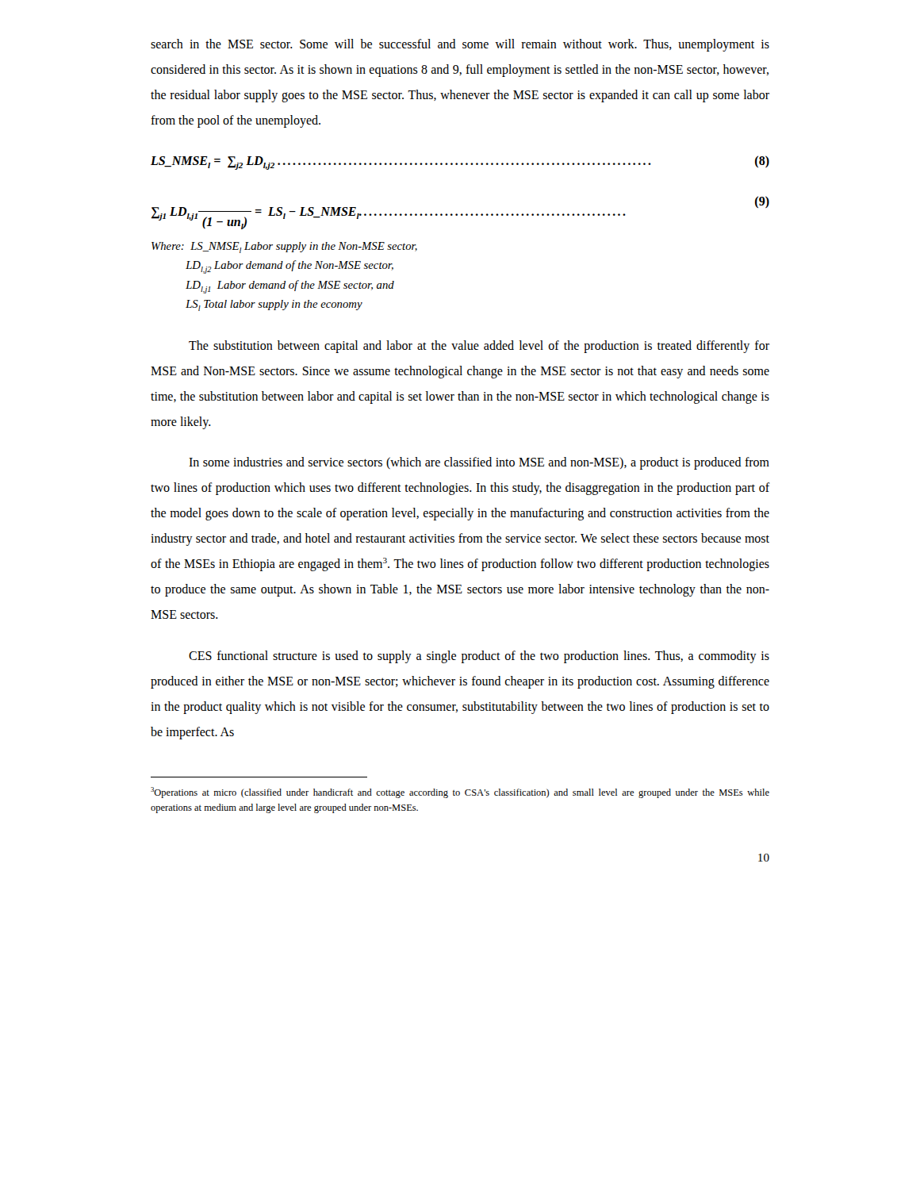search in the MSE sector. Some will be successful and some will remain without work. Thus, unemployment is considered in this sector. As it is shown in equations 8 and 9, full employment is settled in the non-MSE sector, however, the residual labor supply goes to the MSE sector. Thus, whenever the MSE sector is expanded it can call up some labor from the pool of the unemployed.
(8) LS_NMSEl = ∑j2 LDl,j2 ..........................................................................
(9) ∑j1 LDl,j1 (1 − unl) = LSl − LS_NMSEl.....................................................
Where: LS_NMSEl Labor supply in the Non-MSE sector, LDl,j2 Labor demand of the Non-MSE sector, LDl,j1 Labor demand of the MSE sector, and LSl Total labor supply in the economy
The substitution between capital and labor at the value added level of the production is treated differently for MSE and Non-MSE sectors. Since we assume technological change in the MSE sector is not that easy and needs some time, the substitution between labor and capital is set lower than in the non-MSE sector in which technological change is more likely.
In some industries and service sectors (which are classified into MSE and non-MSE), a product is produced from two lines of production which uses two different technologies. In this study, the disaggregation in the production part of the model goes down to the scale of operation level, especially in the manufacturing and construction activities from the industry sector and trade, and hotel and restaurant activities from the service sector. We select these sectors because most of the MSEs in Ethiopia are engaged in them3. The two lines of production follow two different production technologies to produce the same output. As shown in Table 1, the MSE sectors use more labor intensive technology than the non-MSE sectors.
CES functional structure is used to supply a single product of the two production lines. Thus, a commodity is produced in either the MSE or non-MSE sector; whichever is found cheaper in its production cost. Assuming difference in the product quality which is not visible for the consumer, substitutability between the two lines of production is set to be imperfect. As
3Operations at micro (classified under handicraft and cottage according to CSA's classification) and small level are grouped under the MSEs while operations at medium and large level are grouped under non-MSEs.
10